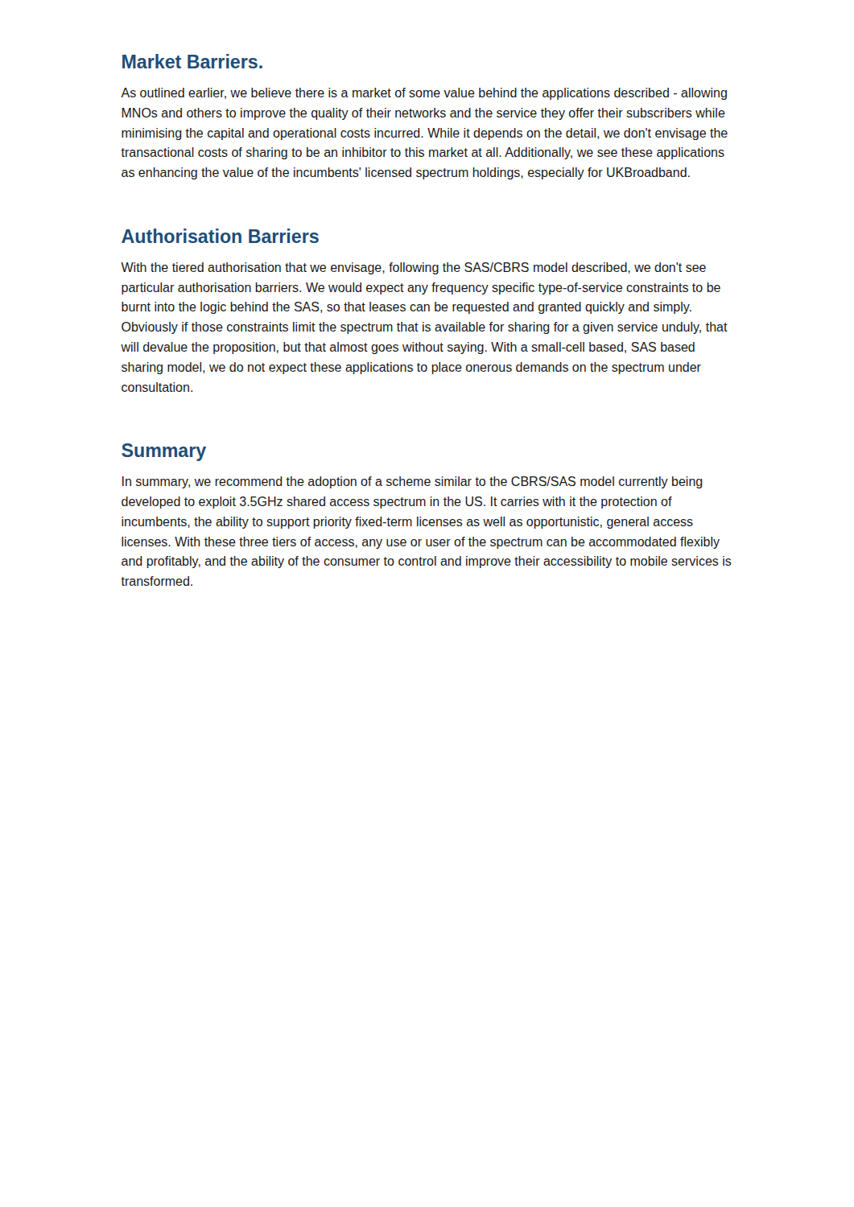Market Barriers.
As outlined earlier, we believe there is a market of some value behind the applications described - allowing MNOs and others to improve the quality of their networks and the service they offer their subscribers while minimising the capital and operational costs incurred. While it depends on the detail, we don't envisage the transactional costs of sharing to be an inhibitor to this market at all. Additionally, we see these applications as enhancing the value of the incumbents' licensed spectrum holdings, especially for UKBroadband.
Authorisation Barriers
With the tiered authorisation that we envisage, following the SAS/CBRS model described, we don't see particular authorisation barriers. We would expect any frequency specific type-of-service constraints to be burnt into the logic behind the SAS, so that leases can be requested and granted quickly and simply. Obviously if those constraints limit the spectrum that is available for sharing for a given service unduly, that will devalue the proposition, but that almost goes without saying. With a small-cell based, SAS based sharing model, we do not expect these applications to place onerous demands on the spectrum under consultation.
Summary
In summary, we recommend the adoption of a scheme similar to the CBRS/SAS model currently being developed to exploit 3.5GHz shared access spectrum in the US. It carries with it the protection of incumbents, the ability to support priority fixed-term licenses as well as opportunistic, general access licenses. With these three tiers of access, any use or user of the spectrum can be accommodated flexibly and profitably, and the ability of the consumer to control and improve their accessibility to mobile services is transformed.